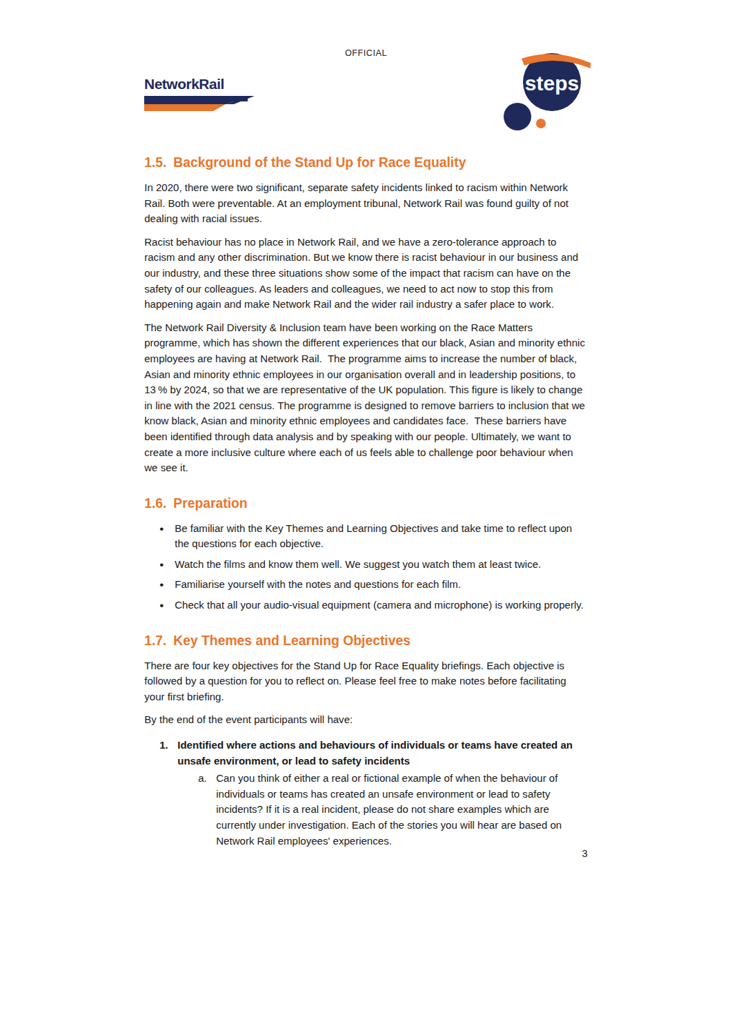OFFICIAL
NetworkRail
steps
1.5. Background of the Stand Up for Race Equality
In 2020, there were two significant, separate safety incidents linked to racism within Network Rail. Both were preventable. At an employment tribunal, Network Rail was found guilty of not dealing with racial issues.
Racist behaviour has no place in Network Rail, and we have a zero-tolerance approach to racism and any other discrimination. But we know there is racist behaviour in our business and our industry, and these three situations show some of the impact that racism can have on the safety of our colleagues. As leaders and colleagues, we need to act now to stop this from happening again and make Network Rail and the wider rail industry a safer place to work.
The Network Rail Diversity & Inclusion team have been working on the Race Matters programme, which has shown the different experiences that our black, Asian and minority ethnic employees are having at Network Rail. The programme aims to increase the number of black, Asian and minority ethnic employees in our organisation overall and in leadership positions, to 13 % by 2024, so that we are representative of the UK population. This figure is likely to change in line with the 2021 census. The programme is designed to remove barriers to inclusion that we know black, Asian and minority ethnic employees and candidates face. These barriers have been identified through data analysis and by speaking with our people. Ultimately, we want to create a more inclusive culture where each of us feels able to challenge poor behaviour when we see it.
1.6. Preparation
Be familiar with the Key Themes and Learning Objectives and take time to reflect upon the questions for each objective.
Watch the films and know them well. We suggest you watch them at least twice.
Familiarise yourself with the notes and questions for each film.
Check that all your audio-visual equipment (camera and microphone) is working properly.
1.7. Key Themes and Learning Objectives
There are four key objectives for the Stand Up for Race Equality briefings. Each objective is followed by a question for you to reflect on. Please feel free to make notes before facilitating your first briefing.
By the end of the event participants will have:
Identified where actions and behaviours of individuals or teams have created an unsafe environment, or lead to safety incidents
Can you think of either a real or fictional example of when the behaviour of individuals or teams has created an unsafe environment or lead to safety incidents? If it is a real incident, please do not share examples which are currently under investigation. Each of the stories you will hear are based on Network Rail employees' experiences.
3